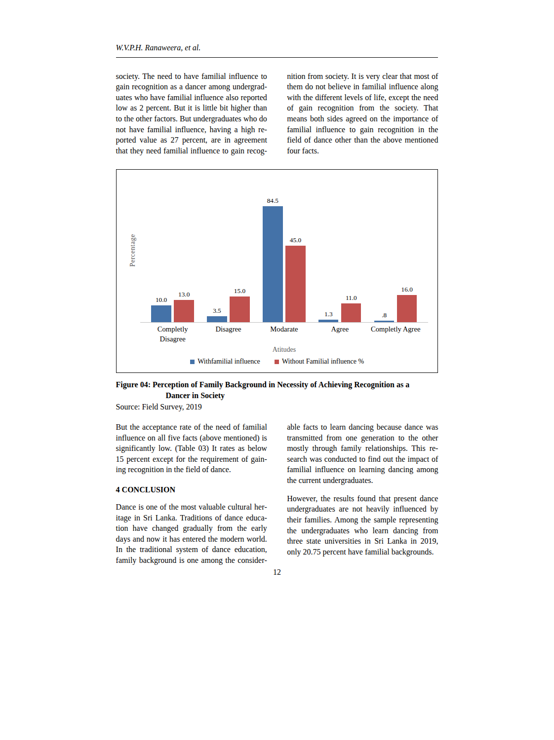W.V.P.H. Ranaweera, et al.
society. The need to have familial influence to gain recognition as a dancer among undergraduates who have familial influence also reported low as 2 percent. But it is little bit higher than to the other factors. But undergraduates who do not have familial influence, having a high reported value as 27 percent, are in agreement that they need familial influence to gain recognition from society. It is very clear that most of them do not believe in familial influence along with the different levels of life, except the need of gain recognition from the society. That means both sides agreed on the importance of familial influence to gain recognition in the field of dance other than the above mentioned four facts.
Percentage
10.0
13.0
3.5
15.0
84.5
45.0
1.3
11.0
.8
16.0
Completly Disagree Disagree Modarate Agree Completly Agree
Atitudes
Withfamilial influence
Without Familial influence %
Figure 04: Perception of Family Background in Necessity of Achieving Recognition as a Dancer in Society
Source: Field Survey, 2019
But the acceptance rate of the need of familial influence on all five facts (above mentioned) is significantly low. (Table 03) It rates as below 15 percent except for the requirement of gaining recognition in the field of dance.
4 CONCLUSION
Dance is one of the most valuable cultural heritage in Sri Lanka. Traditions of dance education have changed gradually from the early days and now it has entered the modern world. In the traditional system of dance education, family background is one among the considerable facts to learn dancing because dance was transmitted from one generation to the other mostly through family relationships. This research was conducted to find out the impact of familial influence on learning dancing among the current undergraduates.
However, the results found that present dance undergraduates are not heavily influenced by their families. Among the sample representing the undergraduates who learn dancing from three state universities in Sri Lanka in 2019, only 20.75 percent have familial backgrounds.
12